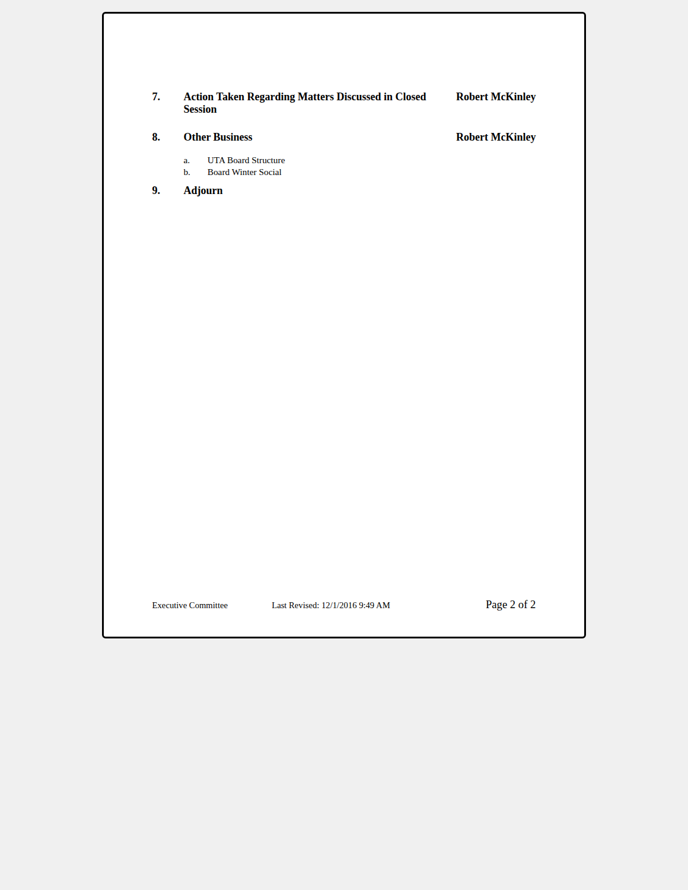7.
Action Taken Regarding Matters Discussed in Closed Session
Robert McKinley
8.
Other Business
Robert McKinley
a. UTA Board Structure
b. Board Winter Social
9.
Adjourn
Executive Committee
Last Revised: 12/1/2016 9:49 AM
Page 2 of 2